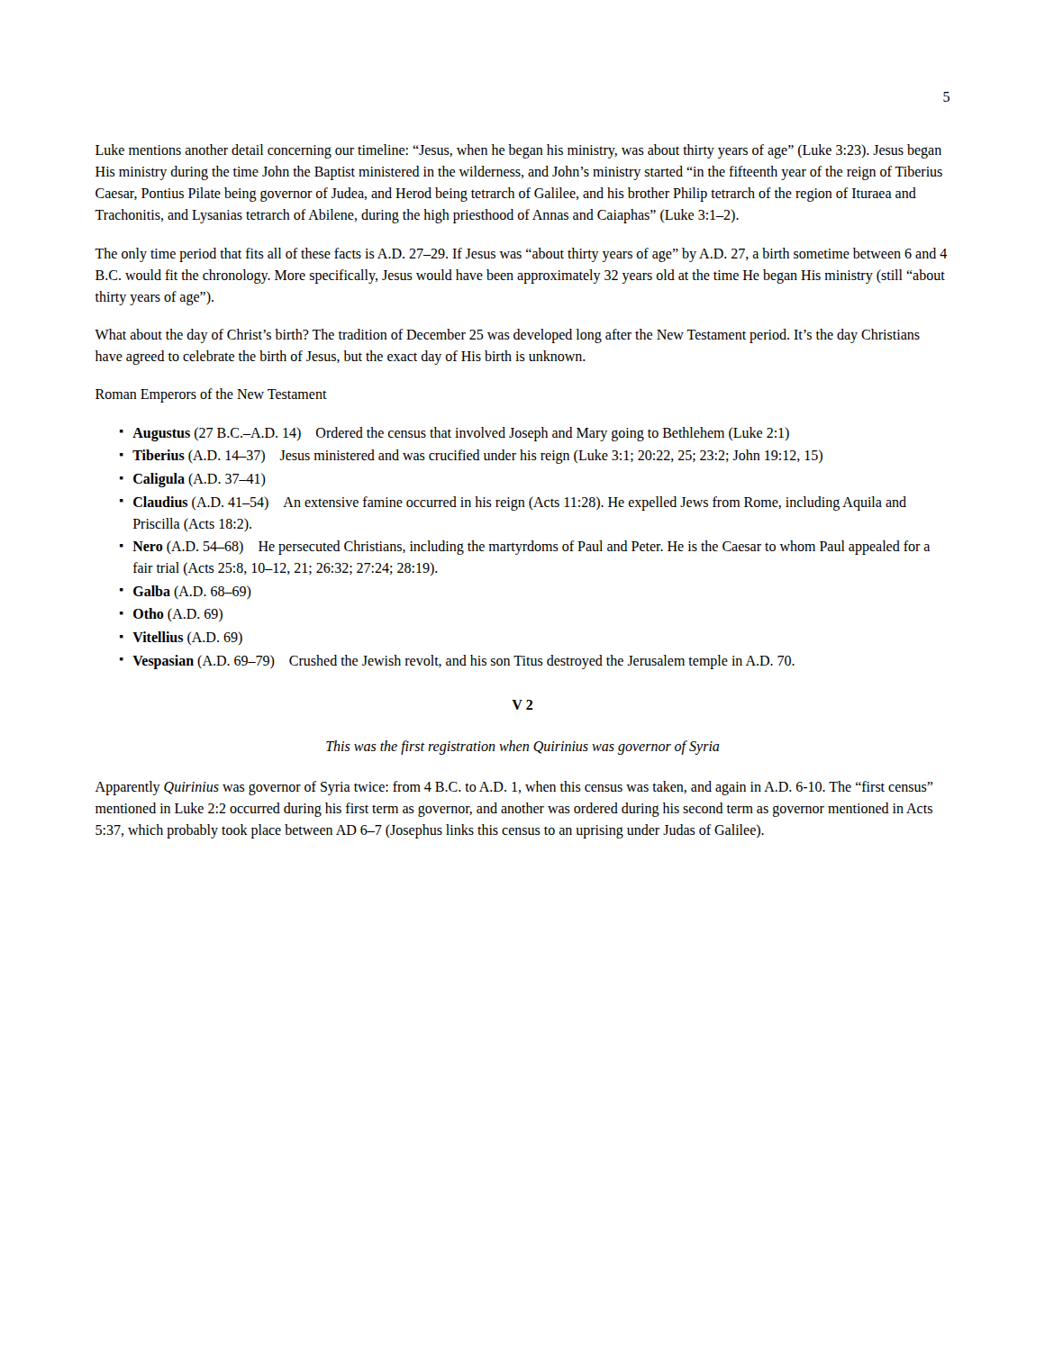5
Luke mentions another detail concerning our timeline: “Jesus, when he began his ministry, was about thirty years of age” (Luke 3:23). Jesus began His ministry during the time John the Baptist ministered in the wilderness, and John’s ministry started “in the fifteenth year of the reign of Tiberius Caesar, Pontius Pilate being governor of Judea, and Herod being tetrarch of Galilee, and his brother Philip tetrarch of the region of Ituraea and Trachonitis, and Lysanias tetrarch of Abilene, during the high priesthood of Annas and Caiaphas” (Luke 3:1–2).
The only time period that fits all of these facts is A.D. 27–29. If Jesus was “about thirty years of age” by A.D. 27, a birth sometime between 6 and 4 B.C. would fit the chronology. More specifically, Jesus would have been approximately 32 years old at the time He began His ministry (still “about thirty years of age”).
What about the day of Christ’s birth? The tradition of December 25 was developed long after the New Testament period. It’s the day Christians have agreed to celebrate the birth of Jesus, but the exact day of His birth is unknown.
Roman Emperors of the New Testament
Augustus (27 B.C.–A.D. 14) Ordered the census that involved Joseph and Mary going to Bethlehem (Luke 2:1)
Tiberius (A.D. 14–37) Jesus ministered and was crucified under his reign (Luke 3:1; 20:22, 25; 23:2; John 19:12, 15)
Caligula (A.D. 37–41)
Claudius (A.D. 41–54) An extensive famine occurred in his reign (Acts 11:28). He expelled Jews from Rome, including Aquila and Priscilla (Acts 18:2).
Nero (A.D. 54–68) He persecuted Christians, including the martyrdoms of Paul and Peter. He is the Caesar to whom Paul appealed for a fair trial (Acts 25:8, 10–12, 21; 26:32; 27:24; 28:19).
Galba (A.D. 68–69)
Otho (A.D. 69)
Vitellius (A.D. 69)
Vespasian (A.D. 69–79) Crushed the Jewish revolt, and his son Titus destroyed the Jerusalem temple in A.D. 70.
V 2
This was the first registration when Quirinius was governor of Syria
Apparently Quirinius was governor of Syria twice: from 4 B.C. to A.D. 1, when this census was taken, and again in A.D. 6-10. The “first census” mentioned in Luke 2:2 occurred during his first term as governor, and another was ordered during his second term as governor mentioned in Acts 5:37, which probably took place between AD 6–7 (Josephus links this census to an uprising under Judas of Galilee).